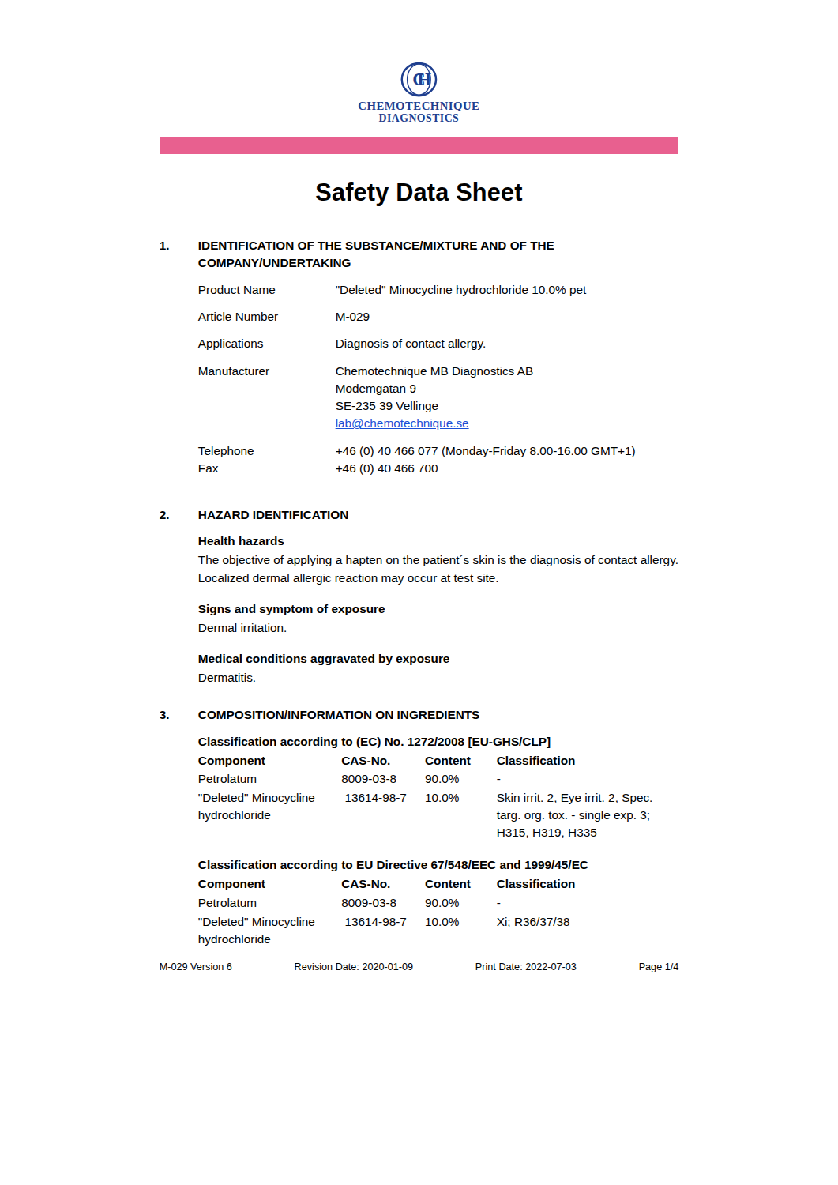C H CHEMOTECHNIQUE DIAGNOSTICS
Safety Data Sheet
1.
IDENTIFICATION OF THE SUBSTANCE/MIXTURE AND OF THE COMPANY/UNDERTAKING
| Product Name | "Deleted" Minocycline hydrochloride 10.0% pet |
| Article Number | M-029 |
| Applications | Diagnosis of contact allergy. |
| Manufacturer | Chemotechnique MB Diagnostics AB Modemgatan 9 SE-235 39 Vellinge lab@chemotechnique.se |
| Telephone Fax | +46 (0) 40 466 077 (Monday-Friday 8.00-16.00 GMT+1) +46 (0) 40 466 700 |
2.
HAZARD IDENTIFICATION
Health hazards
The objective of applying a hapten on the patient´s skin is the diagnosis of contact allergy. Localized dermal allergic reaction may occur at test site.
Signs and symptom of exposure
Dermal irritation.
Medical conditions aggravated by exposure
Dermatitis.
3.
COMPOSITION/INFORMATION ON INGREDIENTS
Classification according to (EC) No. 1272/2008 [EU-GHS/CLP]
| Component | CAS-No. | Content | Classification |
| Petrolatum | 8009-03-8 | 90.0% | - |
| "Deleted" Minocycline hydrochloride | 13614-98-7 | 10.0% | Skin irrit. 2, Eye irrit. 2, Spec. targ. org. tox. - single exp. 3; H315, H319, H335 |
Classification according to EU Directive 67/548/EEC and 1999/45/EC
| Component | CAS-No. | Content | Classification |
| Petrolatum | 8009-03-8 | 90.0% | - |
| "Deleted" Minocycline hydrochloride | 13614-98-7 | 10.0% | Xi; R36/37/38 |
M-029 Version 6 Revision Date: 2020-01-09 Print Date: 2022-07-03 Page 1/4